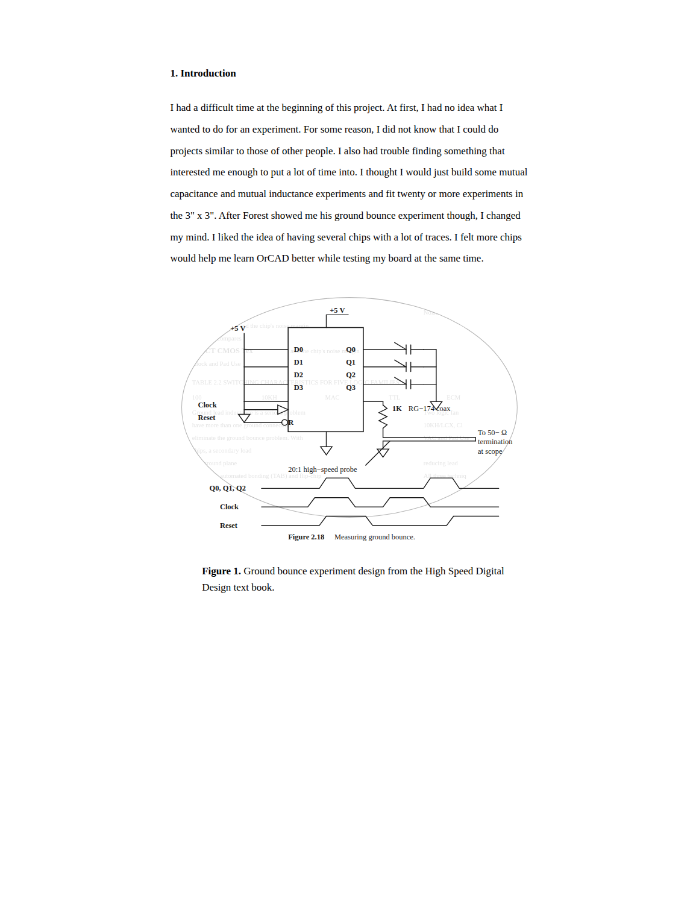1. Introduction
I had a difficult time at the beginning of this project. At first, I had no idea what I wanted to do for an experiment. For some reason, I did not know that I could do projects similar to those of other people. I also had trouble finding something that interested me enough to put a lot of time into. I thought I would just build some mutual capacitance and mutual inductance experiments and fit twenty or more experiments in the 3" x 3". After Forest showed me his ground bounce experiment though, I changed my mind. I liked the idea of having several chips with a lot of traces. I felt more chips would help me learn OrCAD better while testing my board at the same time.
Noise margin Noise margin The majority of V and the chip's noise margin Table 2.2 compares 74ACT CMOS Tex and the chip's noise margin Clock and Pad Use TABLE 2.2 SWITCHING CHARACTERISTICS FOR FIVE LOGIC FAMILIES 100 10KH MAC TTL ECM Ground lead inductance is a serious problem have more than one ground connection eliminate the ground bounce problem. With chips, a secondary load The ground plane bond, tape automated bonding (TAB) and flip-chip Two logic fan 10KH/LCX, Cl VAC and Pad Use reducing lead All three techniq +5 V +5 V D0 D1 D2 D3 Q0 Q1 Q2 Q3 Clock Reset R 1K RG−174 coax To 50− Ω termination at scope 20:1 high−speed probe Q0, Q1, Q2 Clock Reset Figure 2.18 Measuring ground bounce.
Figure 1. Ground bounce experiment design from the High Speed Digital Design text book.